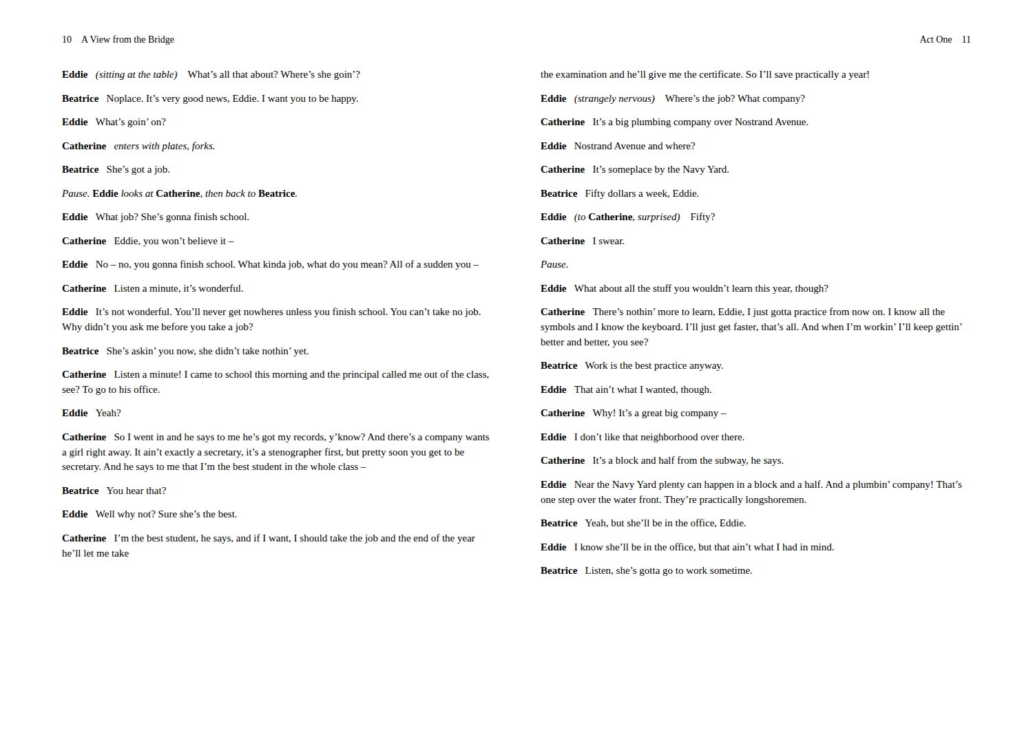10 A View from the Bridge
Eddie(sitting at the table) What’s all that about? Where’s she goin’?
Beatrice Noplace. It’s very good news, Eddie. I want you to be happy.
Eddie What’s goin’ on?
Catherine enters with plates, forks.
Beatrice She’s got a job.
Pause. Eddie looks at Catherine, then back to Beatrice.
Eddie What job? She’s gonna finish school.
Catherine Eddie, you won’t believe it –
Eddie No – no, you gonna finish school. What kinda job, what do you mean? All of a sudden you –
Catherine Listen a minute, it’s wonderful.
Eddie It’s not wonderful. You’ll never get nowheres unless you finish school. You can’t take no job. Why didn’t you ask me before you take a job?
Beatrice She’s askin’ you now, she didn’t take nothin’ yet.
Catherine Listen a minute! I came to school this morning and the principal called me out of the class, see? To go to his office.
Eddie Yeah?
Catherine So I went in and he says to me he’s got my records, y’know? And there’s a company wants a girl right away. It ain’t exactly a secretary, it’s a stenographer first, but pretty soon you get to be secretary. And he says to me that I’m the best student in the whole class –
Beatrice You hear that?
Eddie Well why not? Sure she’s the best.
Catherine I’m the best student, he says, and if I want, I should take the job and the end of the year he’ll let me take
Act One 11
the examination and he’ll give me the certificate. So I’ll save practically a year!
Eddie(strangely nervous) Where’s the job? What company?
Catherine It’s a big plumbing company over Nostrand Avenue.
Eddie Nostrand Avenue and where?
Catherine It’s someplace by the Navy Yard.
Beatrice Fifty dollars a week, Eddie.
Eddie(to Catherine, surprised) Fifty?
Catherine I swear.
Pause.
Eddie What about all the stuff you wouldn’t learn this year, though?
Catherine There’s nothin’ more to learn, Eddie, I just gotta practice from now on. I know all the symbols and I know the keyboard. I’ll just get faster, that’s all. And when I’m workin’ I’ll keep gettin’ better and better, you see?
Beatrice Work is the best practice anyway.
Eddie That ain’t what I wanted, though.
Catherine Why! It’s a great big company –
Eddie I don’t like that neighborhood over there.
Catherine It’s a block and half from the subway, he says.
Eddie Near the Navy Yard plenty can happen in a block and a half. And a plumbin’ company! That’s one step over the water front. They’re practically longshoremen.
Beatrice Yeah, but she’ll be in the office, Eddie.
Eddie I know she’ll be in the office, but that ain’t what I had in mind.
Beatrice Listen, she’s gotta go to work sometime.